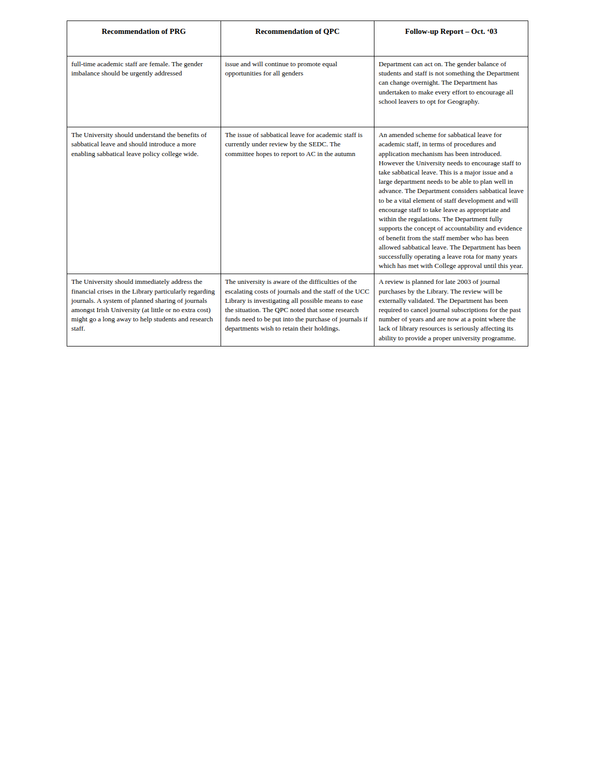| Recommendation of PRG | Recommendation of QPC | Follow-up Report – Oct. ‘03 |
| --- | --- | --- |
| full-time academic staff are female. The gender imbalance should be urgently addressed | issue and will continue to promote equal opportunities for all genders | Department can act on. The gender balance of students and staff is not something the Department can change overnight. The Department has undertaken to make every effort to encourage all school leavers to opt for Geography. |
| The University should understand the benefits of sabbatical leave and should introduce a more enabling sabbatical leave policy college wide. | The issue of sabbatical leave for academic staff is currently under review by the SEDC. The committee hopes to report to AC in the autumn | An amended scheme for sabbatical leave for academic staff, in terms of procedures and application mechanism has been introduced. However the University needs to encourage staff to take sabbatical leave. This is a major issue and a large department needs to be able to plan well in advance. The Department considers sabbatical leave to be a vital element of staff development and will encourage staff to take leave as appropriate and within the regulations. The Department fully supports the concept of accountability and evidence of benefit from the staff member who has been allowed sabbatical leave. The Department has been successfully operating a leave rota for many years which has met with College approval until this year. |
| The University should immediately address the financial crises in the Library particularly regarding journals. A system of planned sharing of journals amongst Irish University (at little or no extra cost) might go a long away to help students and research staff. | The university is aware of the difficulties of the escalating costs of journals and the staff of the UCC Library is investigating all possible means to ease the situation. The QPC noted that some research funds need to be put into the purchase of journals if departments wish to retain their holdings. | A review is planned for late 2003 of journal purchases by the Library. The review will be externally validated. The Department has been required to cancel journal subscriptions for the past number of years and are now at a point where the lack of library resources is seriously affecting its ability to provide a proper university programme. |